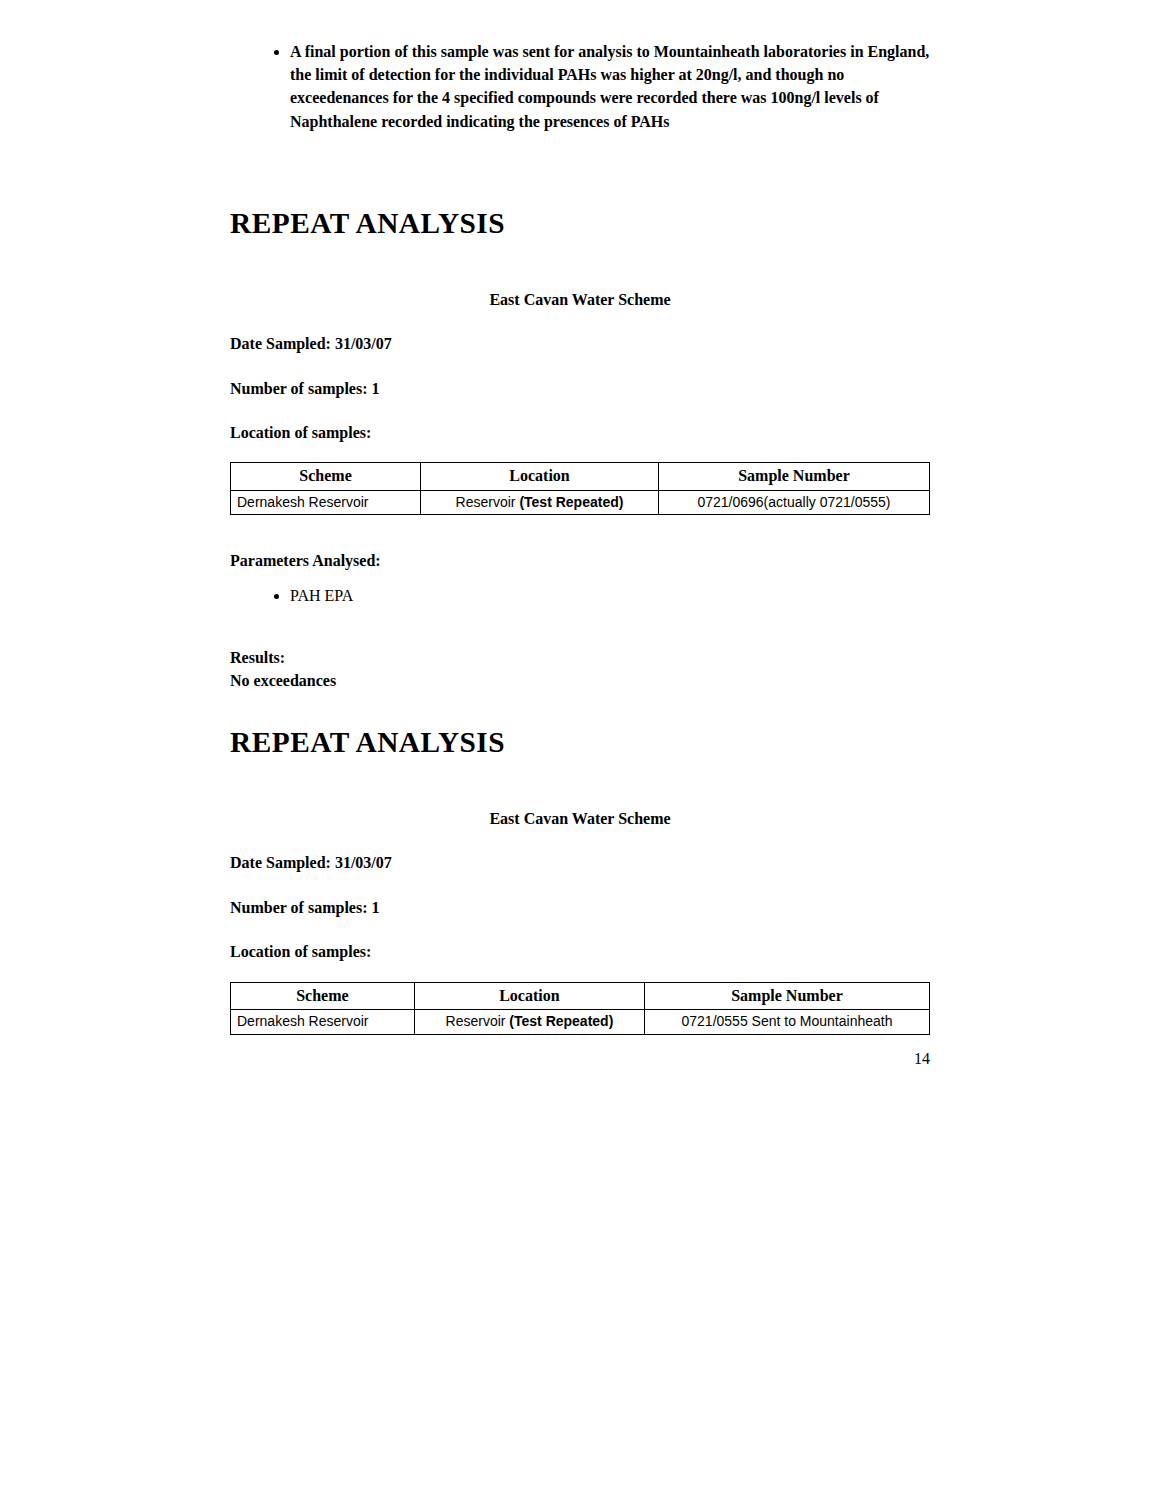A final portion of this sample was sent for analysis to Mountainheath laboratories in England, the limit of detection for the individual PAHs was higher at 20ng/l, and though no exceedenances for the 4 specified compounds were recorded there was 100ng/l levels of Naphthalene recorded indicating the presences of PAHs
REPEAT ANALYSIS
East Cavan Water Scheme
Date Sampled: 31/03/07
Number of samples: 1
Location of samples:
| Scheme | Location | Sample Number |
| --- | --- | --- |
| Dernakesh Reservoir | Reservoir (Test Repeated) | 0721/0696(actually 0721/0555) |
Parameters Analysed:
PAH EPA
Results: No exceedances
REPEAT ANALYSIS
East Cavan Water Scheme
Date Sampled: 31/03/07
Number of samples: 1
Location of samples:
| Scheme | Location | Sample Number |
| --- | --- | --- |
| Dernakesh Reservoir | Reservoir (Test Repeated) | 0721/0555 Sent to Mountainheath |
14